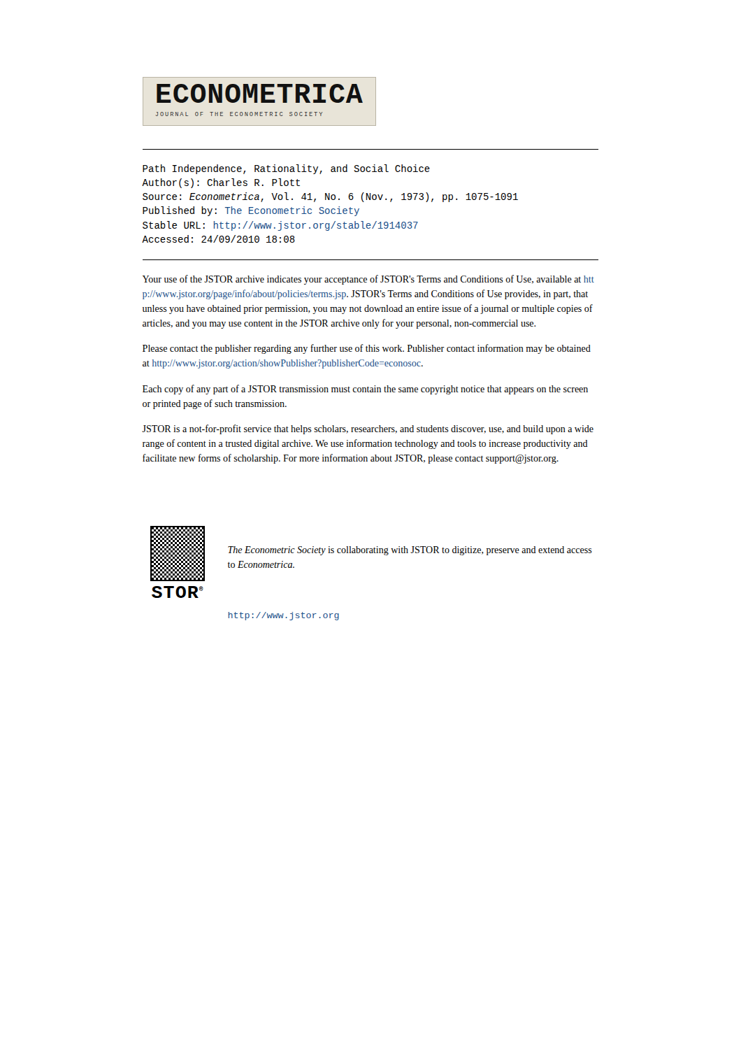ECONOMETRICA
JOURNAL OF THE ECONOMETRIC SOCIETY
Path Independence, Rationality, and Social Choice
Author(s): Charles R. Plott
Source: Econometrica, Vol. 41, No. 6 (Nov., 1973), pp. 1075-1091
Published by: The Econometric Society
Stable URL: http://www.jstor.org/stable/1914037
Accessed: 24/09/2010 18:08
Your use of the JSTOR archive indicates your acceptance of JSTOR's Terms and Conditions of Use, available at http://www.jstor.org/page/info/about/policies/terms.jsp. JSTOR's Terms and Conditions of Use provides, in part, that unless you have obtained prior permission, you may not download an entire issue of a journal or multiple copies of articles, and you may use content in the JSTOR archive only for your personal, non-commercial use.
Please contact the publisher regarding any further use of this work. Publisher contact information may be obtained at http://www.jstor.org/action/showPublisher?publisherCode=econosoc.
Each copy of any part of a JSTOR transmission must contain the same copyright notice that appears on the screen or printed page of such transmission.
JSTOR is a not-for-profit service that helps scholars, researchers, and students discover, use, and build upon a wide range of content in a trusted digital archive. We use information technology and tools to increase productivity and facilitate new forms of scholarship. For more information about JSTOR, please contact support@jstor.org.
STOR®
The Econometric Society is collaborating with JSTOR to digitize, preserve and extend access to Econometrica.
http://www.jstor.org